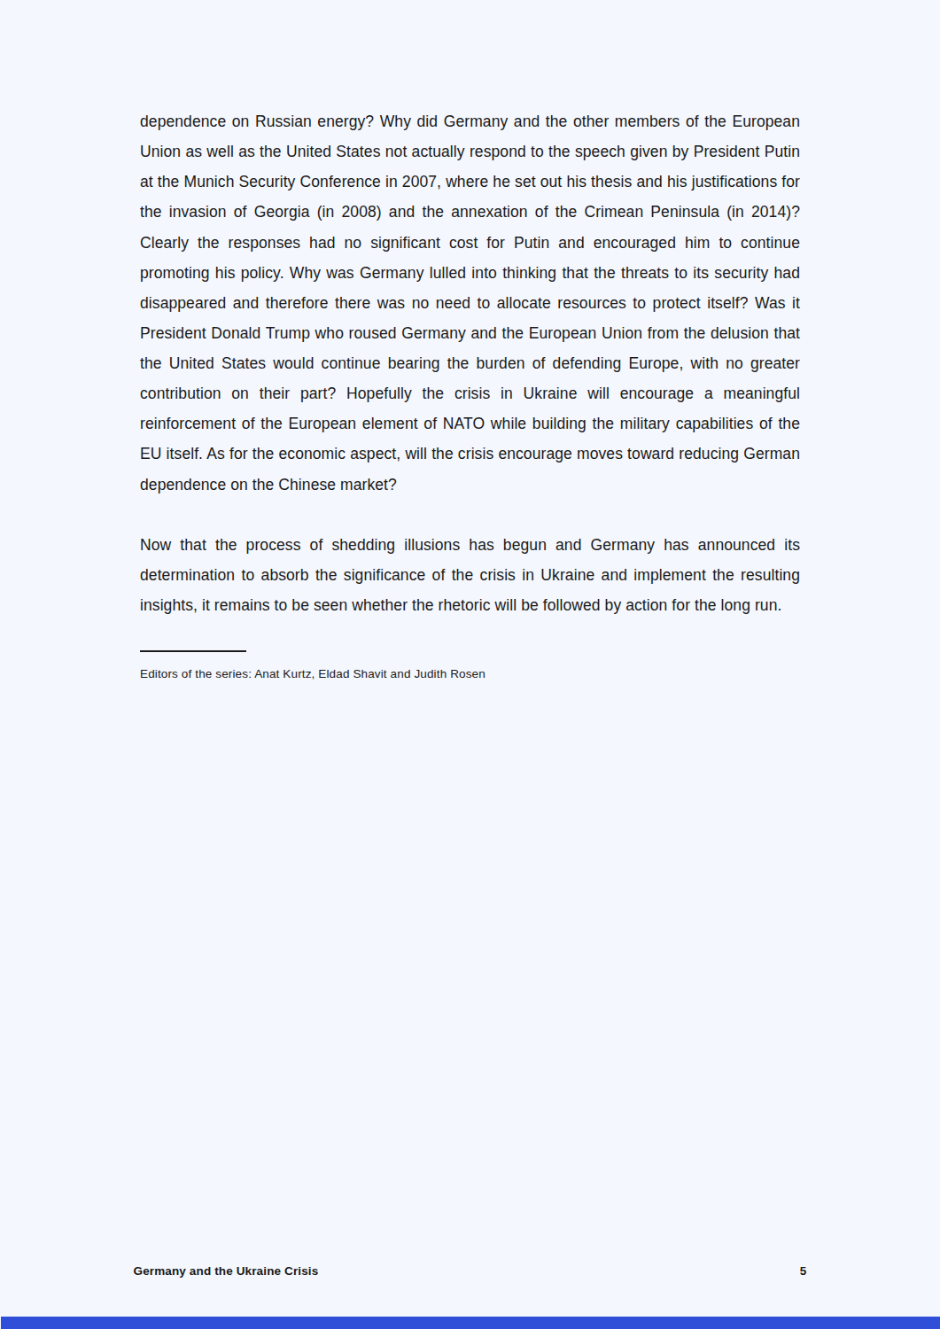dependence on Russian energy? Why did Germany and the other members of the European Union as well as the United States not actually respond to the speech given by President Putin at the Munich Security Conference in 2007, where he set out his thesis and his justifications for the invasion of Georgia (in 2008) and the annexation of the Crimean Peninsula (in 2014)? Clearly the responses had no significant cost for Putin and encouraged him to continue promoting his policy. Why was Germany lulled into thinking that the threats to its security had disappeared and therefore there was no need to allocate resources to protect itself? Was it President Donald Trump who roused Germany and the European Union from the delusion that the United States would continue bearing the burden of defending Europe, with no greater contribution on their part? Hopefully the crisis in Ukraine will encourage a meaningful reinforcement of the European element of NATO while building the military capabilities of the EU itself. As for the economic aspect, will the crisis encourage moves toward reducing German dependence on the Chinese market?
Now that the process of shedding illusions has begun and Germany has announced its determination to absorb the significance of the crisis in Ukraine and implement the resulting insights, it remains to be seen whether the rhetoric will be followed by action for the long run.
Editors of the series: Anat Kurtz, Eldad Shavit and Judith Rosen
Germany and the Ukraine Crisis 5